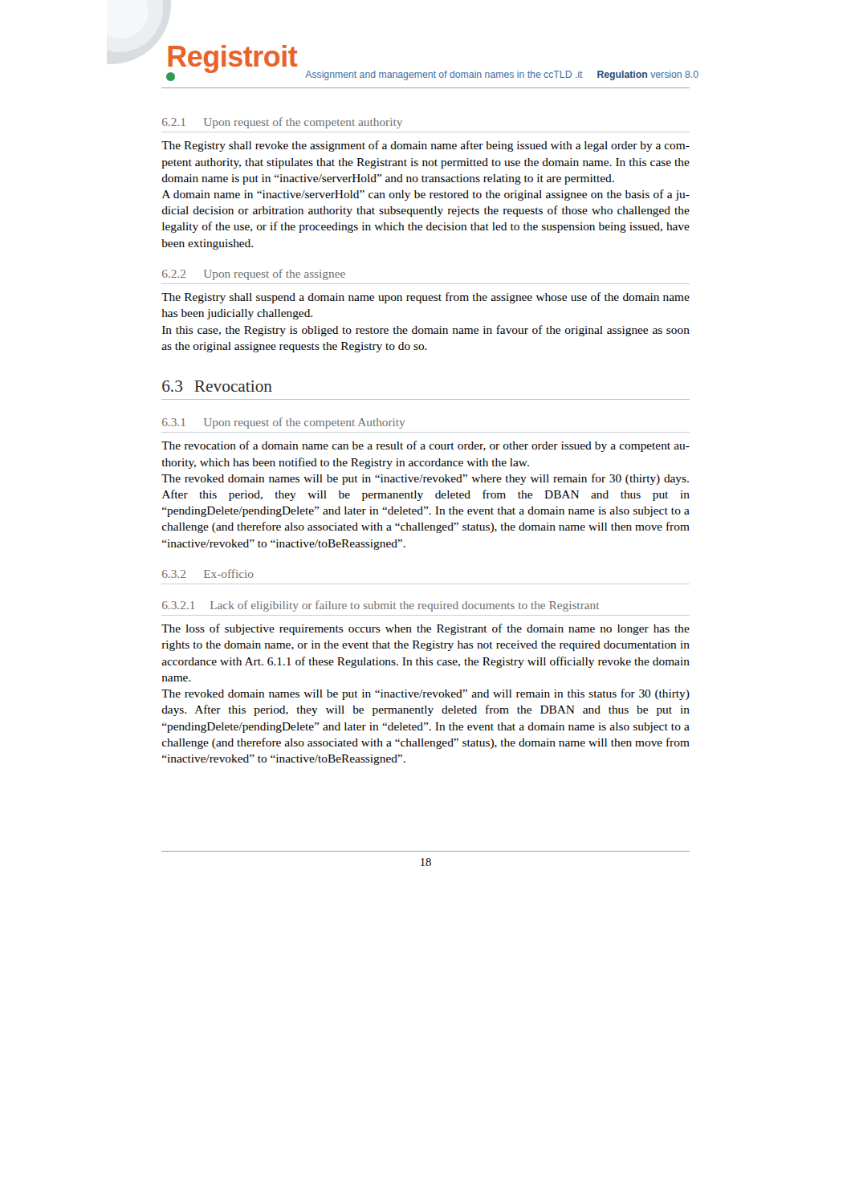Registroit
Assignment and management of domain names in the ccTLD .it
Regulation version 8.0
6.2.1 Upon request of the competent authority
The Registry shall revoke the assignment of a domain name after being issued with a legal order by a competent authority, that stipulates that the Registrant is not permitted to use the domain name. In this case the domain name is put in “inactive/serverHold” and no transactions relating to it are permitted.
A domain name in “inactive/serverHold” can only be restored to the original assignee on the basis of a judicial decision or arbitration authority that subsequently rejects the requests of those who challenged the legality of the use, or if the proceedings in which the decision that led to the suspension being issued, have been extinguished.
6.2.2 Upon request of the assignee
The Registry shall suspend a domain name upon request from the assignee whose use of the domain name has been judicially challenged.
In this case, the Registry is obliged to restore the domain name in favour of the original assignee as soon as the original assignee requests the Registry to do so.
6.3 Revocation
6.3.1 Upon request of the competent Authority
The revocation of a domain name can be a result of a court order, or other order issued by a competent authority, which has been notified to the Registry in accordance with the law.
The revoked domain names will be put in “inactive/revoked” where they will remain for 30 (thirty) days. After this period, they will be permanently deleted from the DBAN and thus put in “pendingDelete/pendingDelete” and later in “deleted”. In the event that a domain name is also subject to a challenge (and therefore also associated with a “challenged” status), the domain name will then move from “inactive/revoked” to “inactive/toBeReassigned”.
6.3.2 Ex-officio
6.3.2.1 Lack of eligibility or failure to submit the required documents to the Registrant
The loss of subjective requirements occurs when the Registrant of the domain name no longer has the rights to the domain name, or in the event that the Registry has not received the required documentation in accordance with Art. 6.1.1 of these Regulations. In this case, the Registry will officially revoke the domain name.
The revoked domain names will be put in “inactive/revoked” and will remain in this status for 30 (thirty) days. After this period, they will be permanently deleted from the DBAN and thus be put in “pendingDelete/pendingDelete” and later in “deleted”. In the event that a domain name is also subject to a challenge (and therefore also associated with a “challenged” status), the domain name will then move from “inactive/revoked” to “inactive/toBeReassigned”.
18